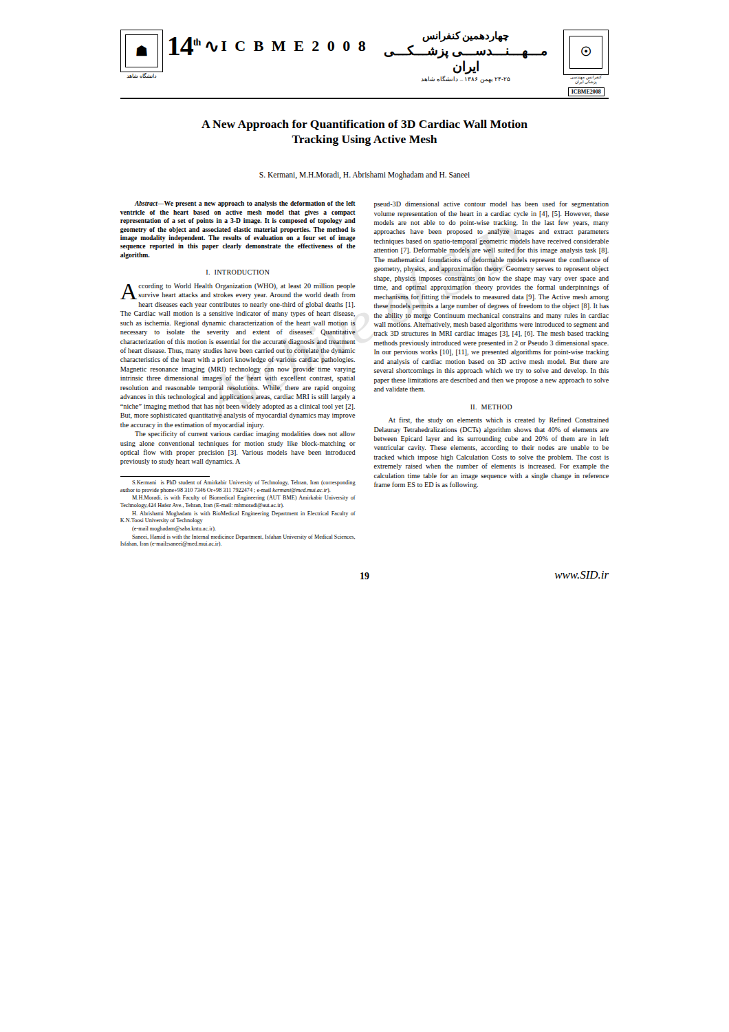☗
دانشگاه شاهد
14th
∿ I C B M E 2 0 0 8
چهاردهمین کنفرانس
مـــهـــنـــدســـی پزشـــکـــی ایران
۲۴-۲۵ بهمن ۱۳۸۶ – دانشگاه شاهد
☉
کنفرانس مهندسی
پزشکی ایران
ICBME2008
A New Approach for Quantification of 3D Cardiac Wall Motion
Tracking Using Active Mesh
S. Kermani, M.H.Moradi, H. Abrishami Moghadam and H. Saneei
Abstract—We present a new approach to analysis the deformation of the left ventricle of the heart based on active mesh model that gives a compact representation of a set of points in a 3-D image. It is composed of topology and geometry of the object and associated elastic material properties. The method is image modality independent. The results of evaluation on a four set of image sequence reported in this paper clearly demonstrate the effectiveness of the algorithm.
I. Introduction
According to World Health Organization (WHO), at least 20 million people survive heart attacks and strokes every year. Around the world death from heart diseases each year contributes to nearly one-third of global deaths [1]. The Cardiac wall motion is a sensitive indicator of many types of heart disease, such as ischemia. Regional dynamic characterization of the heart wall motion is necessary to isolate the severity and extent of diseases. Quantitative characterization of this motion is essential for the accurate diagnosis and treatment of heart disease. Thus, many studies have been carried out to correlate the dynamic characteristics of the heart with a priori knowledge of various cardiac pathologies. Magnetic resonance imaging (MRI) technology can now provide time varying intrinsic three dimensional images of the heart with excellent contrast, spatial resolution and reasonable temporal resolutions. While, there are rapid ongoing advances in this technological and applications areas, cardiac MRI is still largely a “niche” imaging method that has not been widely adopted as a clinical tool yet [2]. But, more sophisticated quantitative analysis of myocardial dynamics may improve the accuracy in the estimation of myocardial injury.
The specificity of current various cardiac imaging modalities does not allow using alone conventional techniques for motion study like block-matching or optical flow with proper precision [3]. Various models have been introduced previously to study heart wall dynamics. A
S.Kermani is PhD student of Amirkabir University of Technology, Tehran, Iran (corresponding author to provide phone+98 310 7346 Or+98 311 7922474 ; e-mail kermani@med.mui.ac.ir).
M.H.Moradi, is with Faculty of Biomedical Engineering (AUT BME) Amirkabir University of Technology,424 Hafez Ave., Tehran, Iran (E-mail: mhmoradi@aut.ac.ir).
H. Abrishami Moghadam is with BioMedical Engineering Department in Electrical Faculty of K.N.Toosi University of Technology
(e-mail moghadam@saba.kntu.ac.ir).
Saneei, Hamid is with the Internal medicince Department, Isfahan University of Medical Sciences, Isfahan, Iran (e-mail: saneei@med.mui.ac.ir).
pseud-3D dimensional active contour model has been used for segmentation volume representation of the heart in a cardiac cycle in [4], [5]. However, these models are not able to do point-wise tracking. In the last few years, many approaches have been proposed to analyze images and extract parameters techniques based on spatio-temporal geometric models have received considerable attention [7]. Deformable models are well suited for this image analysis task [8]. The mathematical foundations of deformable models represent the confluence of geometry, physics, and approximation theory. Geometry serves to represent object shape, physics imposes constraints on how the shape may vary over space and time, and optimal approximation theory provides the formal underpinnings of mechanisms for fitting the models to measured data [9]. The Active mesh among these models permits a large number of degrees of freedom to the object [8]. It has the ability to merge Continuum mechanical constrains and many rules in cardiac wall motions. Alternatively, mesh based algorithms were introduced to segment and track 3D structures in MRI cardiac images [3], [4], [6]. The mesh based tracking methods previously introduced were presented in 2 or Pseudo 3 dimensional space. In our pervious works [10], [11], we presented algorithms for point-wise tracking and analysis of cardiac motion based on 3D active mesh model. But there are several shortcomings in this approach which we try to solve and develop. In this paper these limitations are described and then we propose a new approach to solve and validate them.
II. Method
At first, the study on elements which is created by Refined Constrained Delaunay Tetrahedralizations (DCTs) algorithm shows that 40% of elements are between Epicard layer and its surrounding cube and 20% of them are in left ventricular cavity. These elements, according to their nodes are unable to be tracked which impose high Calculation Costs to solve the problem. The cost is extremely raised when the number of elements is increased. For example the calculation time table for an image sequence with a single change in reference frame form ES to ED is as following.
19
www.SID.ir
Archive of SID